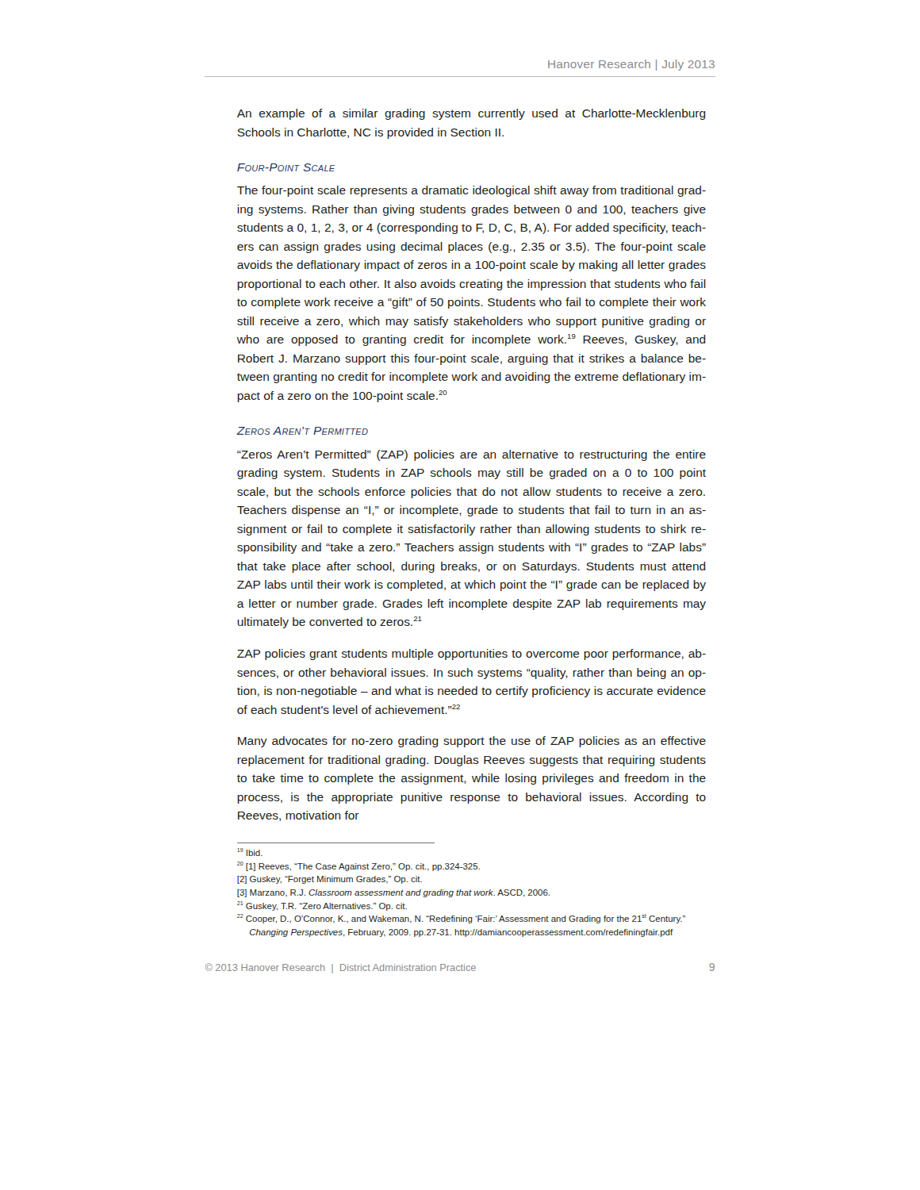Hanover Research | July 2013
An example of a similar grading system currently used at Charlotte-Mecklenburg Schools in Charlotte, NC is provided in Section II.
Four-Point Scale
The four-point scale represents a dramatic ideological shift away from traditional grading systems. Rather than giving students grades between 0 and 100, teachers give students a 0, 1, 2, 3, or 4 (corresponding to F, D, C, B, A). For added specificity, teachers can assign grades using decimal places (e.g., 2.35 or 3.5). The four-point scale avoids the deflationary impact of zeros in a 100-point scale by making all letter grades proportional to each other. It also avoids creating the impression that students who fail to complete work receive a “gift” of 50 points. Students who fail to complete their work still receive a zero, which may satisfy stakeholders who support punitive grading or who are opposed to granting credit for incomplete work.19 Reeves, Guskey, and Robert J. Marzano support this four-point scale, arguing that it strikes a balance between granting no credit for incomplete work and avoiding the extreme deflationary impact of a zero on the 100-point scale.20
Zeros Aren’t Permitted
“Zeros Aren’t Permitted” (ZAP) policies are an alternative to restructuring the entire grading system. Students in ZAP schools may still be graded on a 0 to 100 point scale, but the schools enforce policies that do not allow students to receive a zero. Teachers dispense an “I,” or incomplete, grade to students that fail to turn in an assignment or fail to complete it satisfactorily rather than allowing students to shirk responsibility and “take a zero.” Teachers assign students with “I” grades to “ZAP labs” that take place after school, during breaks, or on Saturdays. Students must attend ZAP labs until their work is completed, at which point the “I” grade can be replaced by a letter or number grade. Grades left incomplete despite ZAP lab requirements may ultimately be converted to zeros.21
ZAP policies grant students multiple opportunities to overcome poor performance, absences, or other behavioral issues. In such systems “quality, rather than being an option, is non-negotiable – and what is needed to certify proficiency is accurate evidence of each student's level of achievement.”22
Many advocates for no-zero grading support the use of ZAP policies as an effective replacement for traditional grading. Douglas Reeves suggests that requiring students to take time to complete the assignment, while losing privileges and freedom in the process, is the appropriate punitive response to behavioral issues. According to Reeves, motivation for
19 Ibid.
20 [1] Reeves, “The Case Against Zero,” Op. cit., pp.324-325.
[2] Guskey, “Forget Minimum Grades,” Op. cit.
[3] Marzano, R.J. Classroom assessment and grading that work. ASCD, 2006.
21 Guskey, T.R. “Zero Alternatives.” Op. cit.
22 Cooper, D., O’Connor, K., and Wakeman, N. “Redefining ‘Fair:’ Assessment and Grading for the 21st Century.”
Changing Perspectives, February, 2009. pp.27-31. http://damiancooperassessment.com/redefiningfair.pdf
© 2013 Hanover Research | District Administration Practice
9